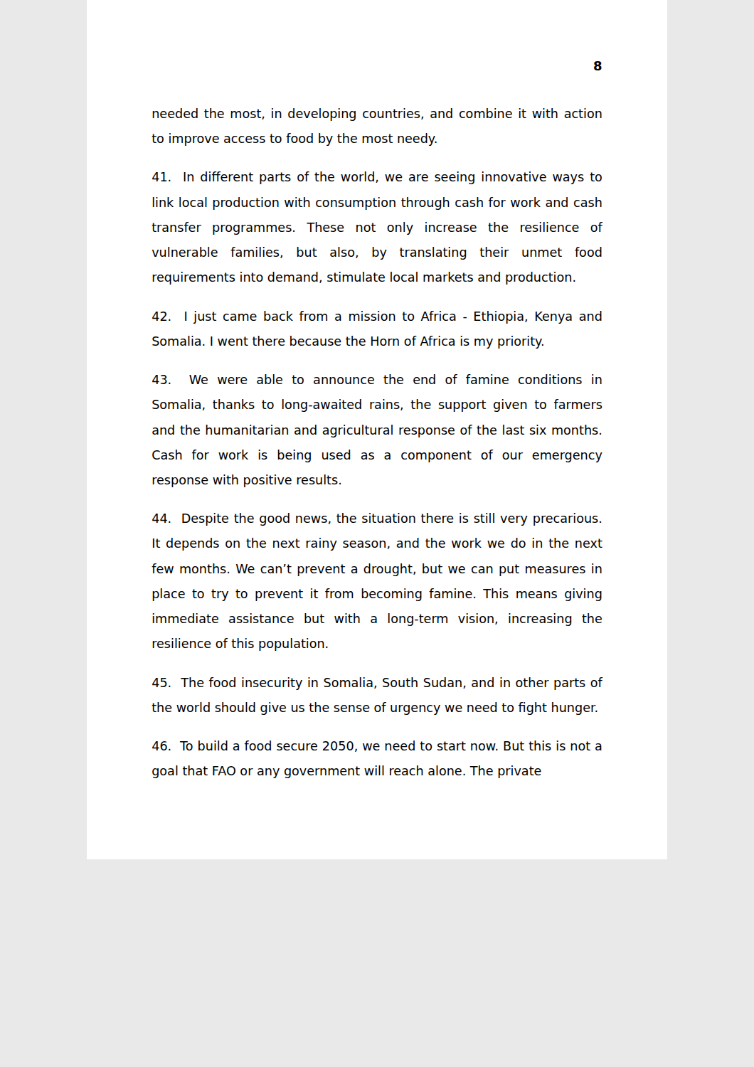8
needed the most, in developing countries, and combine it with action to improve access to food by the most needy.
41. In different parts of the world, we are seeing innovative ways to link local production with consumption through cash for work and cash transfer programmes. These not only increase the resilience of vulnerable families, but also, by translating their unmet food requirements into demand, stimulate local markets and production.
42. I just came back from a mission to Africa - Ethiopia, Kenya and Somalia. I went there because the Horn of Africa is my priority.
43. We were able to announce the end of famine conditions in Somalia, thanks to long-awaited rains, the support given to farmers and the humanitarian and agricultural response of the last six months. Cash for work is being used as a component of our emergency response with positive results.
44. Despite the good news, the situation there is still very precarious. It depends on the next rainy season, and the work we do in the next few months. We can’t prevent a drought, but we can put measures in place to try to prevent it from becoming famine. This means giving immediate assistance but with a long-term vision, increasing the resilience of this population.
45. The food insecurity in Somalia, South Sudan, and in other parts of the world should give us the sense of urgency we need to fight hunger.
46. To build a food secure 2050, we need to start now. But this is not a goal that FAO or any government will reach alone. The private